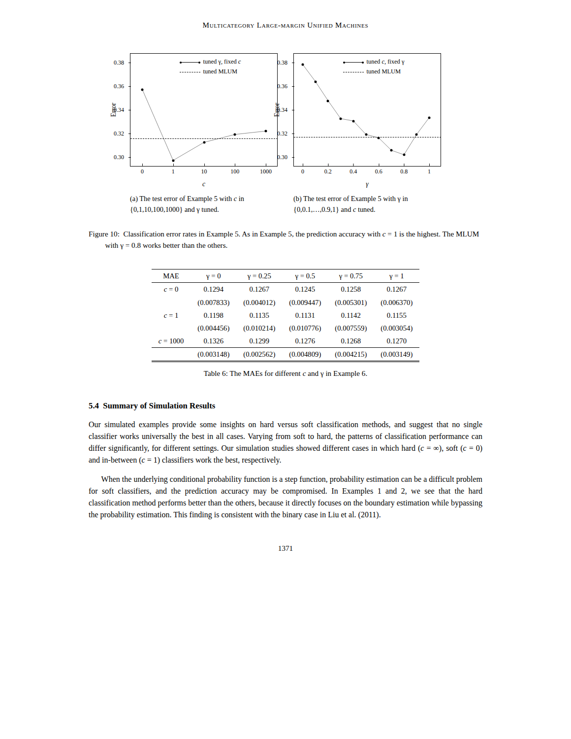Multicategory Large-margin Unified Machines
Error
0.38
0.36
0.34
0.32
0.30
tuned γ, fixed c
tuned MLUM
0
1
10
100
1000
c
(a) The test error of Example 5 with c in {0,1,10,100,1000} and γ tuned.
Error
0.38
0.36
0.34
0.32
0.30
tuned c, fixed γ
tuned MLUM
0
0.2
0.4
0.6
0.8
1
γ
(b) The test error of Example 5 with γ in {0,0.1,…,0.9,1} and c tuned.
Figure 10: Classification error rates in Example 5. As in Example 5, the prediction accuracy with c = 1 is the highest. The MLUM with γ = 0.8 works better than the others.
| MAE | γ = 0 | γ = 0.25 | γ = 0.5 | γ = 0.75 | γ = 1 |
| --- | --- | --- | --- | --- | --- |
| c = 0 | 0.1294 | 0.1267 | 0.1245 | 0.1258 | 0.1267 |
| | (0.007833) | (0.004012) | (0.009447) | (0.005301) | (0.006370) |
| c = 1 | 0.1198 | 0.1135 | 0.1131 | 0.1142 | 0.1155 |
| | (0.004456) | (0.010214) | (0.010776) | (0.007559) | (0.003054) |
| c = 1000 | 0.1326 | 0.1299 | 0.1276 | 0.1268 | 0.1270 |
| | (0.003148) | (0.002562) | (0.004809) | (0.004215) | (0.003149) |
Table 6: The MAEs for different c and γ in Example 6.
5.4 Summary of Simulation Results
Our simulated examples provide some insights on hard versus soft classification methods, and suggest that no single classifier works universally the best in all cases. Varying from soft to hard, the patterns of classification performance can differ significantly, for different settings. Our simulation studies showed different cases in which hard (c = ∞), soft (c = 0) and in-between (c = 1) classifiers work the best, respectively.
When the underlying conditional probability function is a step function, probability estimation can be a difficult problem for soft classifiers, and the prediction accuracy may be compromised. In Examples 1 and 2, we see that the hard classification method performs better than the others, because it directly focuses on the boundary estimation while bypassing the probability estimation. This finding is consistent with the binary case in Liu et al. (2011).
1371